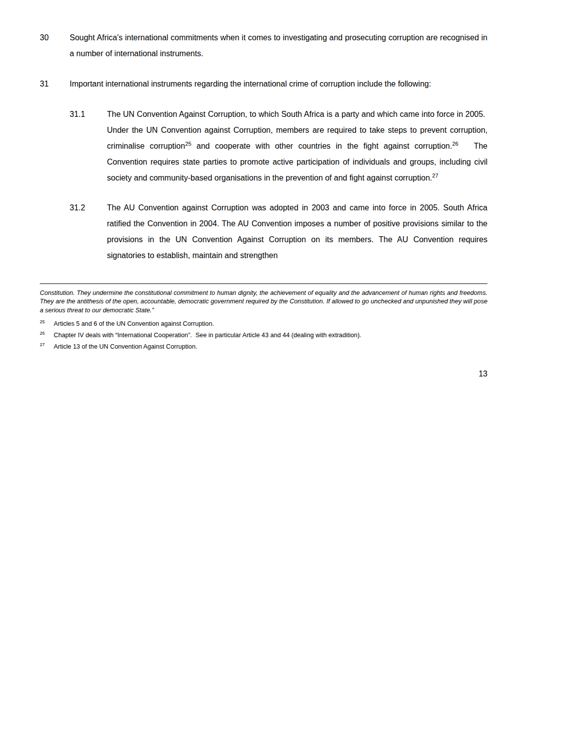30
Sought Africa's international commitments when it comes to investigating and prosecuting corruption are recognised in a number of international instruments.
31
Important international instruments regarding the international crime of corruption include the following:
31.1
The UN Convention Against Corruption, to which South Africa is a party and which came into force in 2005. Under the UN Convention against Corruption, members are required to take steps to prevent corruption, criminalise corruption25 and cooperate with other countries in the fight against corruption.26 The Convention requires state parties to promote active participation of individuals and groups, including civil society and community-based organisations in the prevention of and fight against corruption.27
31.2
The AU Convention against Corruption was adopted in 2003 and came into force in 2005. South Africa ratified the Convention in 2004. The AU Convention imposes a number of positive provisions similar to the provisions in the UN Convention Against Corruption on its members. The AU Convention requires signatories to establish, maintain and strengthen
Constitution. They undermine the constitutional commitment to human dignity, the achievement of equality and the advancement of human rights and freedoms. They are the antithesis of the open, accountable, democratic government required by the Constitution. If allowed to go unchecked and unpunished they will pose a serious threat to our democratic State.”
25
Articles 5 and 6 of the UN Convention against Corruption.
26
Chapter IV deals with “International Cooperation”. See in particular Article 43 and 44 (dealing with extradition).
27
Article 13 of the UN Convention Against Corruption.
13